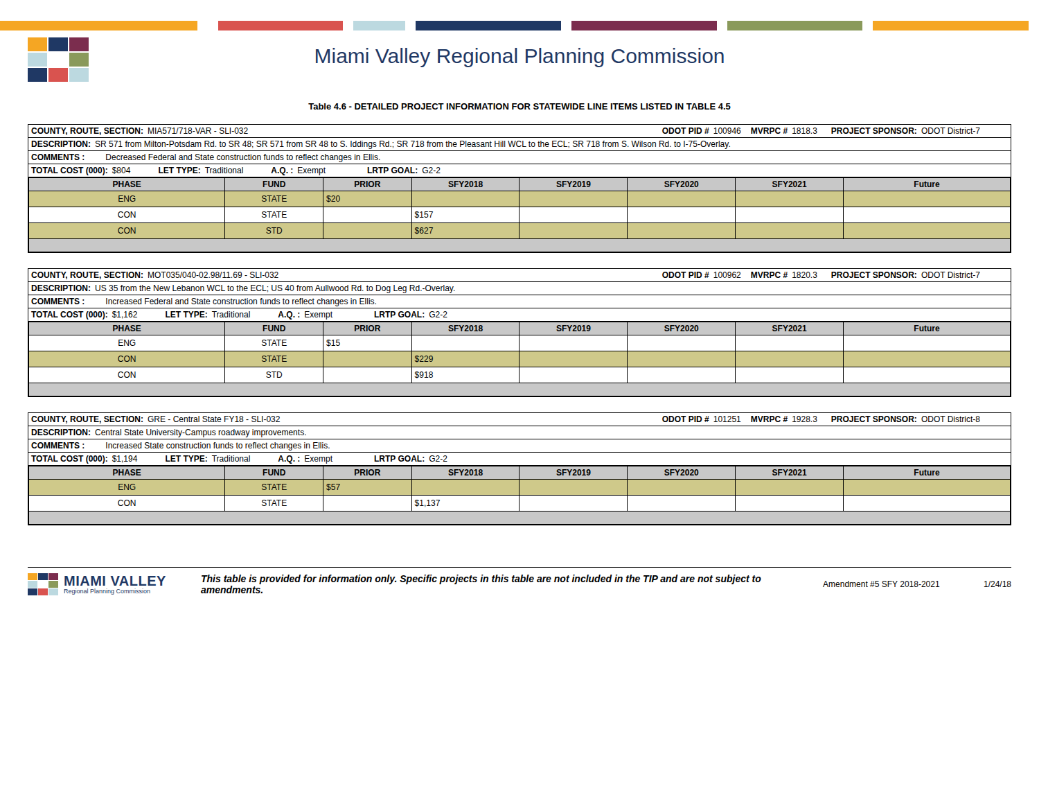Miami Valley Regional Planning Commission
Table 4.6 - DETAILED PROJECT INFORMATION FOR STATEWIDE LINE ITEMS LISTED IN TABLE 4.5
COUNTY, ROUTE, SECTION: MIA571/718-VAR - SLI-032 ODOT PID #100946 MVRPC #1818.3 PROJECT SPONSOR: ODOT District-7
DESCRIPTION: SR 571 from Milton-Potsdam Rd. to SR 48; SR 571 from SR 48 to S. Iddings Rd.; SR 718 from the Pleasant Hill WCL to the ECL; SR 718 from S. Wilson Rd. to I-75-Overlay.
COMMENTS : Decreased Federal and State construction funds to reflect changes in Ellis.
TOTAL COST (000):$804 LET TYPE: Traditional A.Q. : Exempt LRTP GOAL: G2-2
| PHASE | FUND | PRIOR | SFY2018 | SFY2019 | SFY2020 | SFY2021 | Future |
| --- | --- | --- | --- | --- | --- | --- | --- |
| ENG | STATE | $20 | | | | | |
| CON | STATE | | $157 | | | | |
| CON | STD | | $627 | | | | |
COUNTY, ROUTE, SECTION: MOT035/040-02.98/11.69 - SLI-032 ODOT PID #100962 MVRPC #1820.3 PROJECT SPONSOR: ODOT District-7
DESCRIPTION: US 35 from the New Lebanon WCL to the ECL; US 40 from Aullwood Rd. to Dog Leg Rd.-Overlay.
COMMENTS : Increased Federal and State construction funds to reflect changes in Ellis.
TOTAL COST (000):$1,162 LET TYPE: Traditional A.Q. : Exempt LRTP GOAL: G2-2
| PHASE | FUND | PRIOR | SFY2018 | SFY2019 | SFY2020 | SFY2021 | Future |
| --- | --- | --- | --- | --- | --- | --- | --- |
| ENG | STATE | $15 | | | | | |
| CON | STATE | | $229 | | | | |
| CON | STD | | $918 | | | | |
COUNTY, ROUTE, SECTION: GRE - Central State FY18 - SLI-032 ODOT PID #101251 MVRPC #1928.3 PROJECT SPONSOR: ODOT District-8
DESCRIPTION: Central State University-Campus roadway improvements.
COMMENTS : Increased State construction funds to reflect changes in Ellis.
TOTAL COST (000):$1,194 LET TYPE: Traditional A.Q. : Exempt LRTP GOAL: G2-2
| PHASE | FUND | PRIOR | SFY2018 | SFY2019 | SFY2020 | SFY2021 | Future |
| --- | --- | --- | --- | --- | --- | --- | --- |
| ENG | STATE | $57 | | | | | |
| CON | STATE | | $1,137 | | | | |
MIAMI VALLEY
Regional Planning Commission
This table is provided for information only. Specific projects in this table are not included in the TIP and are not subject to amendments.
Amendment #5 SFY 2018-2021 1/24/18